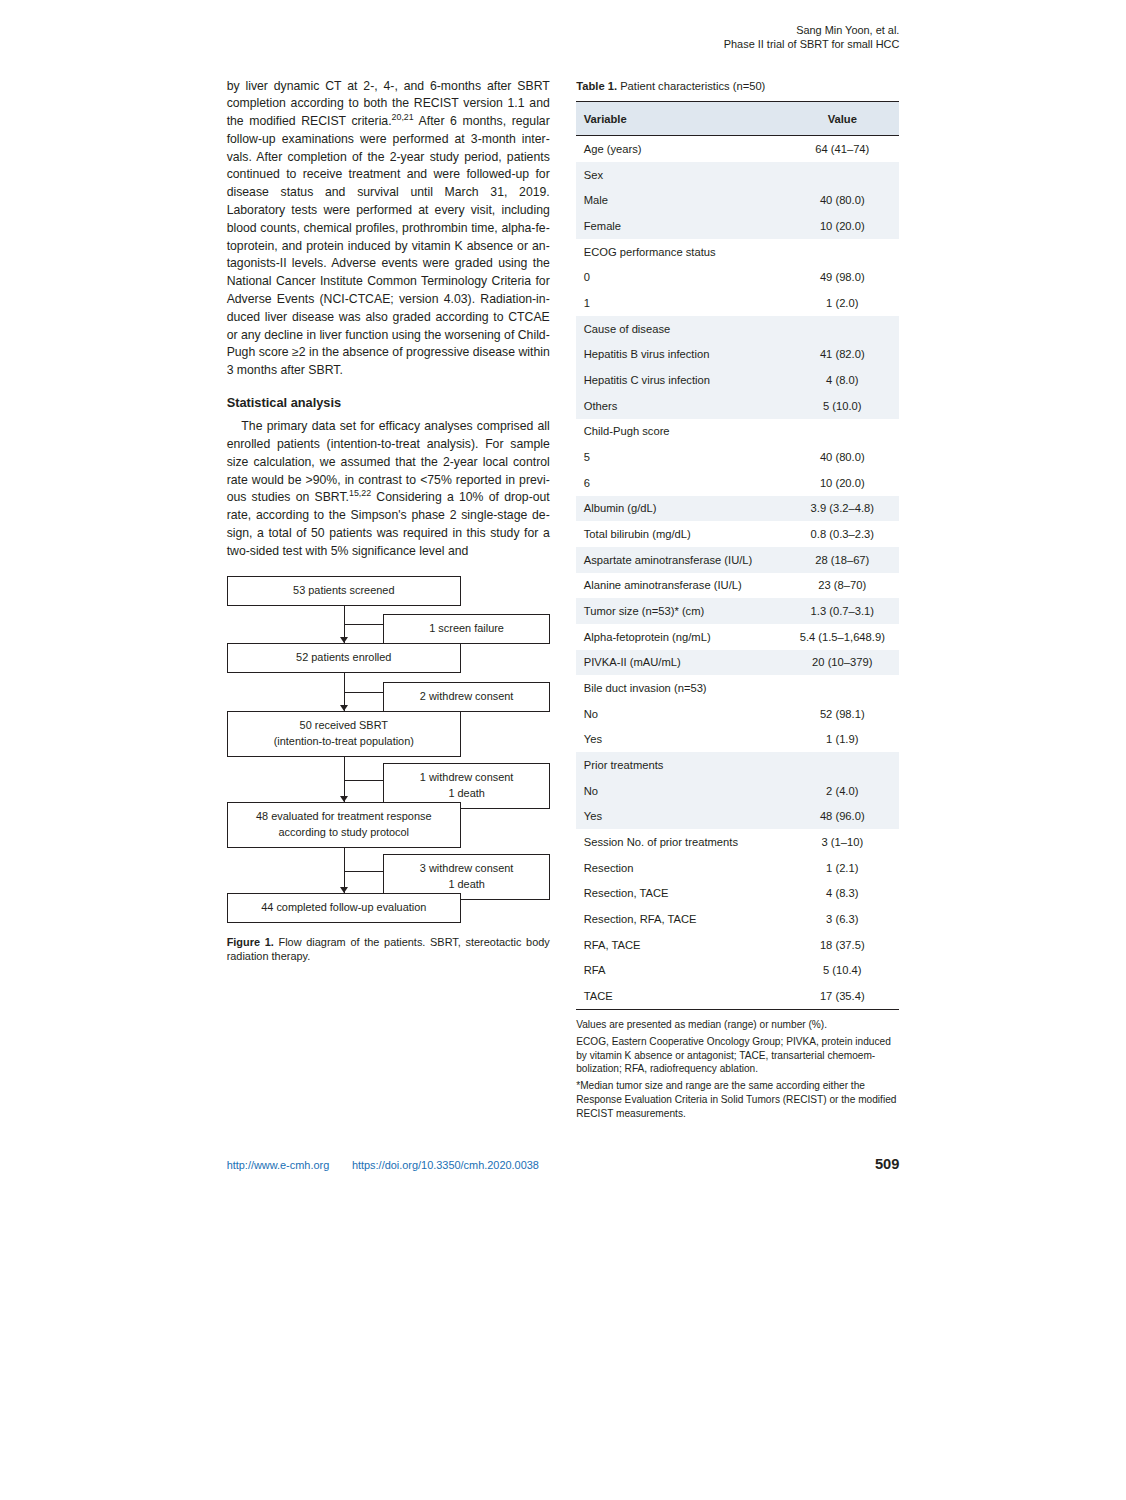Sang Min Yoon, et al. Phase II trial of SBRT for small HCC
by liver dynamic CT at 2-, 4-, and 6-months after SBRT completion according to both the RECIST version 1.1 and the modified RECIST criteria.20,21 After 6 months, regular follow-up examinations were performed at 3-month intervals. After completion of the 2-year study period, patients continued to receive treatment and were followed-up for disease status and survival until March 31, 2019. Laboratory tests were performed at every visit, including blood counts, chemical profiles, prothrombin time, alpha-fetoprotein, and protein induced by vitamin K absence or antagonists-II levels. Adverse events were graded using the National Cancer Institute Common Terminology Criteria for Adverse Events (NCI-CTCAE; version 4.03). Radiation-induced liver disease was also graded according to CTCAE or any decline in liver function using the worsening of Child-Pugh score ≥2 in the absence of progressive disease within 3 months after SBRT.
Statistical analysis
The primary data set for efficacy analyses comprised all enrolled patients (intention-to-treat analysis). For sample size calculation, we assumed that the 2-year local control rate would be >90%, in contrast to <75% reported in previous studies on SBRT.15,22 Considering a 10% of drop-out rate, according to the Simpson's phase 2 single-stage design, a total of 50 patients was required in this study for a two-sided test with 5% significance level and
53 patients screened
1 screen failure
52 patients enrolled
2 withdrew consent
50 received SBRT
(intention-to-treat population)
1 withdrew consent
1 death
48 evaluated for treatment response
according to study protocol
3 withdrew consent
1 death
44 completed follow-up evaluation
Figure 1. Flow diagram of the patients. SBRT, stereotactic body radiation therapy.
Table 1. Patient characteristics (n=50)
| Variable | Value |
| --- | --- |
| Age (years) | 64 (41–74) |
| Sex | |
| Male | 40 (80.0) |
| Female | 10 (20.0) |
| ECOG performance status | |
| 0 | 49 (98.0) |
| 1 | 1 (2.0) |
| Cause of disease | |
| Hepatitis B virus infection | 41 (82.0) |
| Hepatitis C virus infection | 4 (8.0) |
| Others | 5 (10.0) |
| Child-Pugh score | |
| 5 | 40 (80.0) |
| 6 | 10 (20.0) |
| Albumin (g/dL) | 3.9 (3.2–4.8) |
| Total bilirubin (mg/dL) | 0.8 (0.3–2.3) |
| Aspartate aminotransferase (IU/L) | 28 (18–67) |
| Alanine aminotransferase (IU/L) | 23 (8–70) |
| Tumor size (n=53)* (cm) | 1.3 (0.7–3.1) |
| Alpha-fetoprotein (ng/mL) | 5.4 (1.5–1,648.9) |
| PIVKA-II (mAU/mL) | 20 (10–379) |
| Bile duct invasion (n=53) | |
| No | 52 (98.1) |
| Yes | 1 (1.9) |
| Prior treatments | |
| No | 2 (4.0) |
| Yes | 48 (96.0) |
| Session No. of prior treatments | 3 (1–10) |
| Resection | 1 (2.1) |
| Resection, TACE | 4 (8.3) |
| Resection, RFA, TACE | 3 (6.3) |
| RFA, TACE | 18 (37.5) |
| RFA | 5 (10.4) |
| TACE | 17 (35.4) |
Values are presented as median (range) or number (%).
ECOG, Eastern Cooperative Oncology Group; PIVKA, protein induced by vitamin K absence or antagonist; TACE, transarterial chemoembolization; RFA, radiofrequency ablation.
*Median tumor size and range are the same according either the Response Evaluation Criteria in Solid Tumors (RECIST) or the modified RECIST measurements.
http://www.e-cmh.org https://doi.org/10.3350/cmh.2020.0038 509